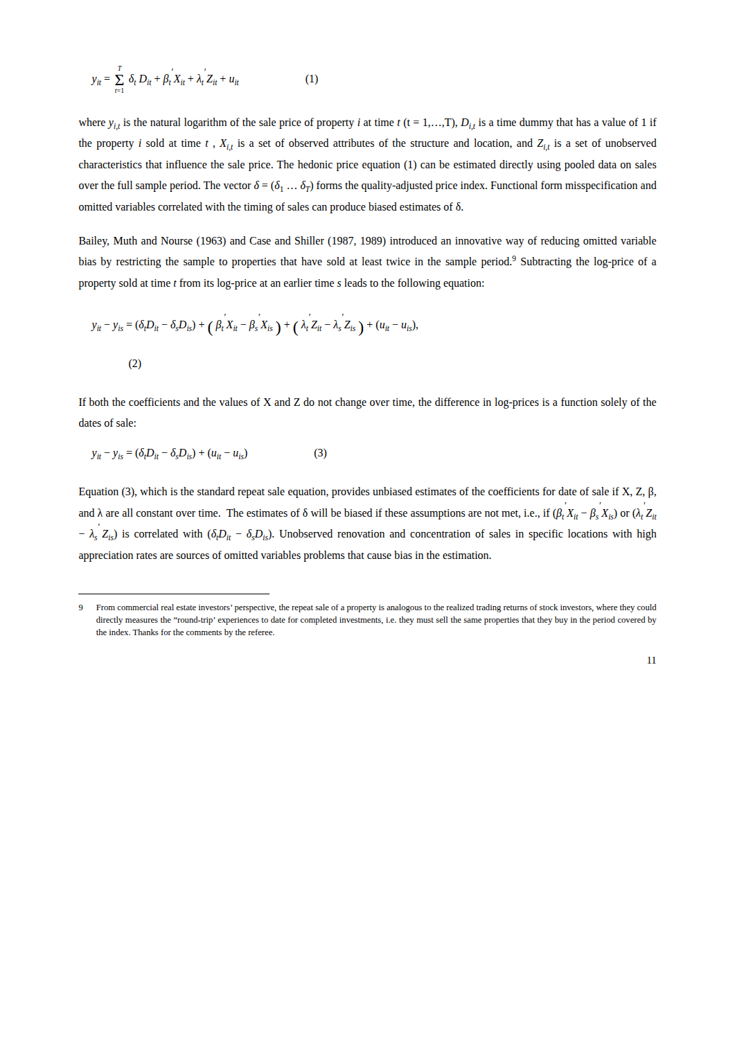yit = T Σ t=1 δt Dit + βt′ Xit + λt′ Zit + uit (1)
where yi,t is the natural logarithm of the sale price of property i at time t (t = 1,…,T), Di,t is a time dummy that has a value of 1 if the property i sold at time t , Xi,t is a set of observed attributes of the structure and location, and Zi,t is a set of unobserved characteristics that influence the sale price. The hedonic price equation (1) can be estimated directly using pooled data on sales over the full sample period. The vector δ = (δ1 … δT) forms the quality-adjusted price index. Functional form misspecification and omitted variables correlated with the timing of sales can produce biased estimates of δ.
Bailey, Muth and Nourse (1963) and Case and Shiller (1987, 1989) introduced an innovative way of reducing omitted variable bias by restricting the sample to properties that have sold at least twice in the sample period.9 Subtracting the log-price of a property sold at time t from its log-price at an earlier time s leads to the following equation:
yit − yis = (δtDit − δsDis) + ( βt′ Xit − βs′ Xis ) + ( λt′ Zit − λs′ Zis ) + (uit − uis),
(2)
If both the coefficients and the values of X and Z do not change over time, the difference in log-prices is a function solely of the dates of sale:
yit − yis = (δtDit − δsDis) + (uit − uis) (3)
Equation (3), which is the standard repeat sale equation, provides unbiased estimates of the coefficients for date of sale if X, Z, β, and λ are all constant over time. The estimates of δ will be biased if these assumptions are not met, i.e., if (βt′ Xit − βs′ Xis) or (λt′ Zit − λs′ Zis) is correlated with (δtDit − δsDis). Unobserved renovation and concentration of sales in specific locations with high appreciation rates are sources of omitted variables problems that cause bias in the estimation.
9 From commercial real estate investors’ perspective, the repeat sale of a property is analogous to the realized trading returns of stock investors, where they could directly measures the “round-trip’ experiences to date for completed investments, i.e. they must sell the same properties that they buy in the period covered by the index. Thanks for the comments by the referee.
11